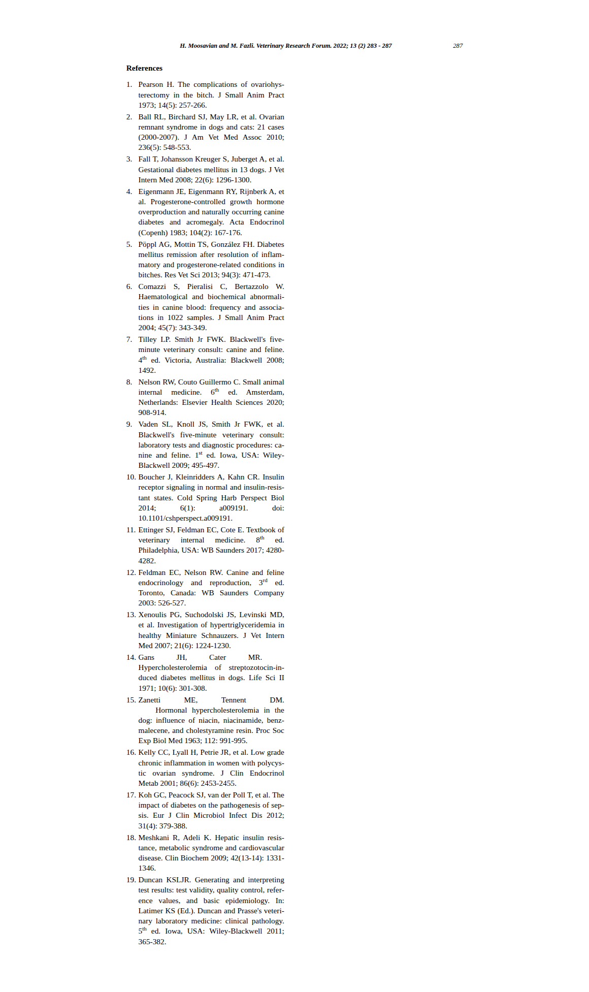H. Moosavian and M. Fazli. Veterinary Research Forum. 2022; 13 (2) 283 - 287 287
References
Pearson H. The complications of ovariohysterectomy in the bitch. J Small Anim Pract 1973; 14(5): 257-266.
Ball RL, Birchard SJ, May LR, et al. Ovarian remnant syndrome in dogs and cats: 21 cases (2000-2007). J Am Vet Med Assoc 2010; 236(5): 548-553.
Fall T, Johansson Kreuger S, Juberget A, et al. Gestational diabetes mellitus in 13 dogs. J Vet Intern Med 2008; 22(6): 1296-1300.
Eigenmann JE, Eigenmann RY, Rijnberk A, et al. Progesterone-controlled growth hormone overproduction and naturally occurring canine diabetes and acromegaly. Acta Endocrinol (Copenh) 1983; 104(2): 167-176.
Pöppl AG, Mottin TS, González FH. Diabetes mellitus remission after resolution of inflammatory and progesterone-related conditions in bitches. Res Vet Sci 2013; 94(3): 471-473.
Comazzi S, Pieralisi C, Bertazzolo W. Haematological and biochemical abnormalities in canine blood: frequency and associations in 1022 samples. J Small Anim Pract 2004; 45(7): 343-349.
Tilley LP. Smith Jr FWK. Blackwell's five-minute veterinary consult: canine and feline. 4th ed. Victoria, Australia: Blackwell 2008; 1492.
Nelson RW, Couto Guillermo C. Small animal internal medicine. 6th ed. Amsterdam, Netherlands: Elsevier Health Sciences 2020; 908-914.
Vaden SL, Knoll JS, Smith Jr FWK, et al. Blackwell's five-minute veterinary consult: laboratory tests and diagnostic procedures: canine and feline. 1st ed. Iowa, USA: Wiley-Blackwell 2009; 495-497.
Boucher J, Kleinridders A, Kahn CR. Insulin receptor signaling in normal and insulin-resistant states. Cold Spring Harb Perspect Biol 2014; 6(1): a009191. doi: 10.1101/cshperspect.a009191.
Ettinger SJ, Feldman EC, Cote E. Textbook of veterinary internal medicine. 8th ed. Philadelphia, USA: WB Saunders 2017; 4280-4282.
Feldman EC, Nelson RW. Canine and feline endocrinology and reproduction, 3rd ed. Toronto, Canada: WB Saunders Company 2003: 526-527.
Xenoulis PG, Suchodolski JS, Levinski MD, et al. Investigation of hypertriglyceridemia in healthy Miniature Schnauzers. J Vet Intern Med 2007; 21(6): 1224-1230.
Gans JH, Cater MR. Hypercholesterolemia of streptozotocin-induced diabetes mellitus in dogs. Life Sci II 1971; 10(6): 301-308.
Zanetti ME, Tennent DM. Hormonal hypercholesterolemia in the dog: influence of niacin, niacinamide, benzmalecene, and cholestyramine resin. Proc Soc Exp Biol Med 1963; 112: 991-995.
Kelly CC, Lyall H, Petrie JR, et al. Low grade chronic inflammation in women with polycystic ovarian syndrome. J Clin Endocrinol Metab 2001; 86(6): 2453-2455.
Koh GC, Peacock SJ, van der Poll T, et al. The impact of diabetes on the pathogenesis of sepsis. Eur J Clin Microbiol Infect Dis 2012; 31(4): 379-388.
Meshkani R, Adeli K. Hepatic insulin resistance, metabolic syndrome and cardiovascular disease. Clin Biochem 2009; 42(13-14): 1331-1346.
Duncan KSLJR. Generating and interpreting test results: test validity, quality control, reference values, and basic epidemiology. In: Latimer KS (Ed.). Duncan and Prasse's veterinary laboratory medicine: clinical pathology. 5th ed. Iowa, USA: Wiley-Blackwell 2011; 365-382.